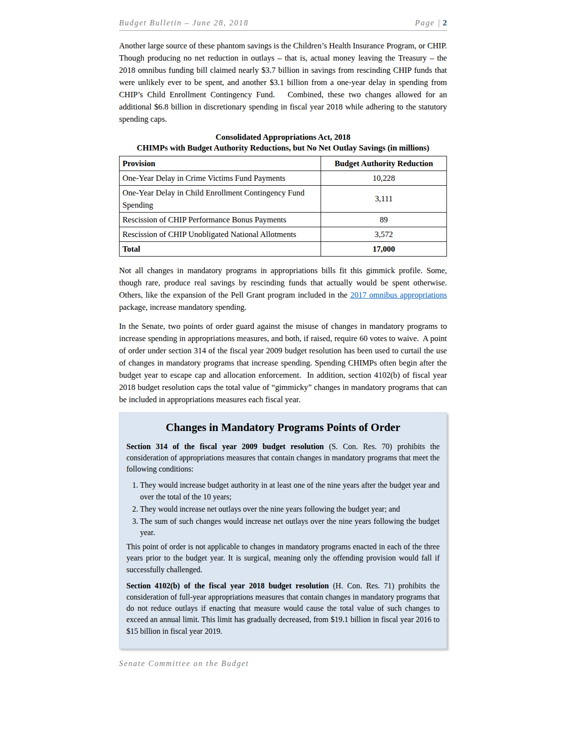Budget Bulletin – June 28, 2018
Page |2
Another large source of these phantom savings is the Children’s Health Insurance Program, or CHIP. Though producing no net reduction in outlays – that is, actual money leaving the Treasury – the 2018 omnibus funding bill claimed nearly $3.7 billion in savings from rescinding CHIP funds that were unlikely ever to be spent, and another $3.1 billion from a one-year delay in spending from CHIP’s Child Enrollment Contingency Fund. Combined, these two changes allowed for an additional $6.8 billion in discretionary spending in fiscal year 2018 while adhering to the statutory spending caps.
Consolidated Appropriations Act, 2018
CHIMPs with Budget Authority Reductions, but No Net Outlay Savings (in millions)
| Provision | Budget Authority Reduction |
| --- | --- |
| One-Year Delay in Crime Victims Fund Payments | 10,228 |
| One-Year Delay in Child Enrollment Contingency Fund Spending | 3,111 |
| Rescission of CHIP Performance Bonus Payments | 89 |
| Rescission of CHIP Unobligated National Allotments | 3,572 |
| Total | 17,000 |
Not all changes in mandatory programs in appropriations bills fit this gimmick profile. Some, though rare, produce real savings by rescinding funds that actually would be spent otherwise. Others, like the expansion of the Pell Grant program included in the 2017 omnibus appropriations package, increase mandatory spending.
In the Senate, two points of order guard against the misuse of changes in mandatory programs to increase spending in appropriations measures, and both, if raised, require 60 votes to waive. A point of order under section 314 of the fiscal year 2009 budget resolution has been used to curtail the use of changes in mandatory programs that increase spending. Spending CHIMPs often begin after the budget year to escape cap and allocation enforcement. In addition, section 4102(b) of fiscal year 2018 budget resolution caps the total value of “gimmicky” changes in mandatory programs that can be included in appropriations measures each fiscal year.
Changes in Mandatory Programs Points of Order
Section 314 of the fiscal year 2009 budget resolution (S. Con. Res. 70) prohibits the consideration of appropriations measures that contain changes in mandatory programs that meet the following conditions:
They would increase budget authority in at least one of the nine years after the budget year and over the total of the 10 years;
They would increase net outlays over the nine years following the budget year; and
The sum of such changes would increase net outlays over the nine years following the budget year.
This point of order is not applicable to changes in mandatory programs enacted in each of the three years prior to the budget year. It is surgical, meaning only the offending provision would fall if successfully challenged.
Section 4102(b) of the fiscal year 2018 budget resolution (H. Con. Res. 71) prohibits the consideration of full-year appropriations measures that contain changes in mandatory programs that do not reduce outlays if enacting that measure would cause the total value of such changes to exceed an annual limit. This limit has gradually decreased, from $19.1 billion in fiscal year 2016 to $15 billion in fiscal year 2019.
Senate Committee on the Budget